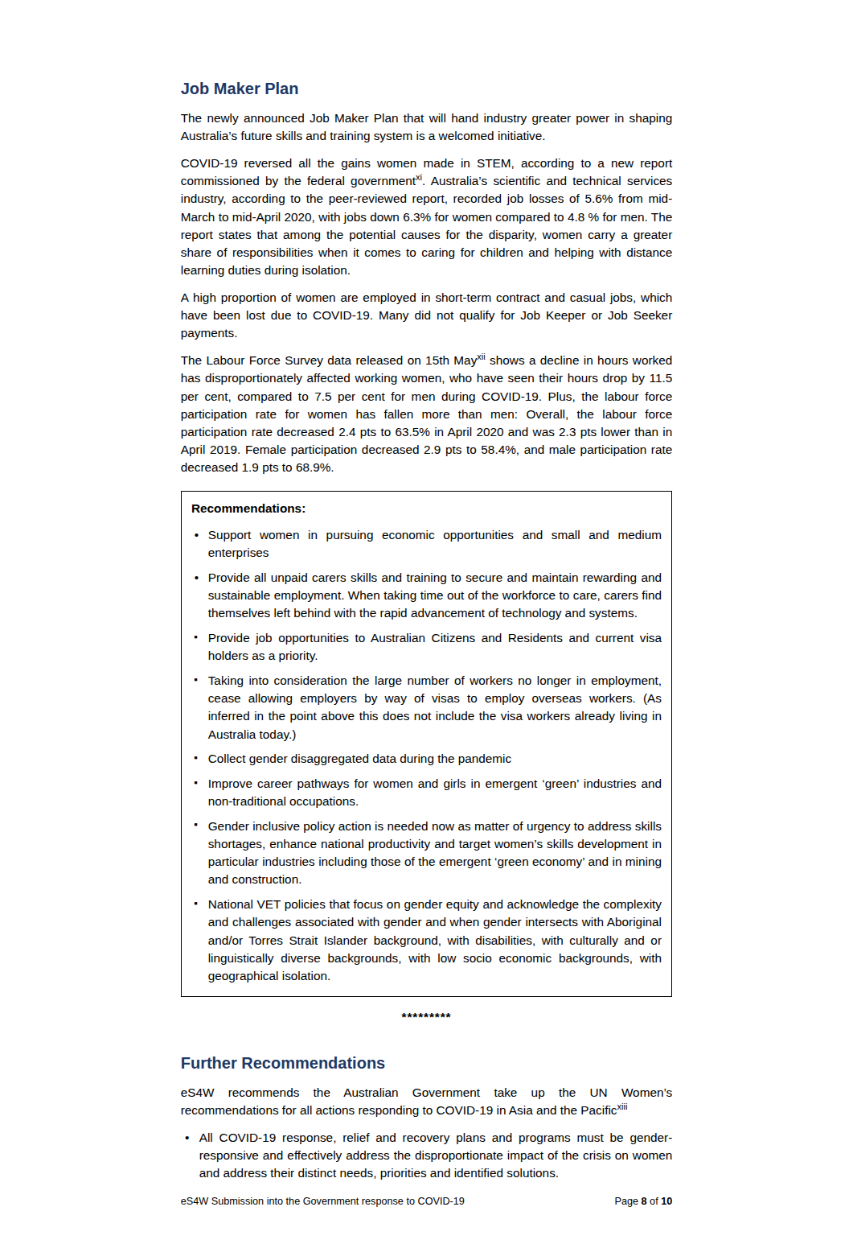Job Maker Plan
The newly announced Job Maker Plan that will hand industry greater power in shaping Australia’s future skills and training system is a welcomed initiative.
COVID-19 reversed all the gains women made in STEM, according to a new report commissioned by the federal governmentxi. Australia’s scientific and technical services industry, according to the peer-reviewed report, recorded job losses of 5.6% from mid-March to mid-April 2020, with jobs down 6.3% for women compared to 4.8 % for men. The report states that among the potential causes for the disparity, women carry a greater share of responsibilities when it comes to caring for children and helping with distance learning duties during isolation.
A high proportion of women are employed in short-term contract and casual jobs, which have been lost due to COVID-19. Many did not qualify for Job Keeper or Job Seeker payments.
The Labour Force Survey data released on 15th Mayxii shows a decline in hours worked has disproportionately affected working women, who have seen their hours drop by 11.5 per cent, compared to 7.5 per cent for men during COVID-19. Plus, the labour force participation rate for women has fallen more than men: Overall, the labour force participation rate decreased 2.4 pts to 63.5% in April 2020 and was 2.3 pts lower than in April 2019. Female participation decreased 2.9 pts to 58.4%, and male participation rate decreased 1.9 pts to 68.9%.
Recommendations:
Support women in pursuing economic opportunities and small and medium enterprises
Provide all unpaid carers skills and training to secure and maintain rewarding and sustainable employment. When taking time out of the workforce to care, carers find themselves left behind with the rapid advancement of technology and systems.
Provide job opportunities to Australian Citizens and Residents and current visa holders as a priority.
Taking into consideration the large number of workers no longer in employment, cease allowing employers by way of visas to employ overseas workers. (As inferred in the point above this does not include the visa workers already living in Australia today.)
Collect gender disaggregated data during the pandemic
Improve career pathways for women and girls in emergent ‘green’ industries and non-traditional occupations.
Gender inclusive policy action is needed now as matter of urgency to address skills shortages, enhance national productivity and target women’s skills development in particular industries including those of the emergent ‘green economy’ and in mining and construction.
National VET policies that focus on gender equity and acknowledge the complexity and challenges associated with gender and when gender intersects with Aboriginal and/or Torres Strait Islander background, with disabilities, with culturally and or linguistically diverse backgrounds, with low socio economic backgrounds, with geographical isolation.
*********
Further Recommendations
eS4W recommends the Australian Government take up the UN Women’s recommendations for all actions responding to COVID-19 in Asia and the Pacificxiii
All COVID-19 response, relief and recovery plans and programs must be gender-responsive and effectively address the disproportionate impact of the crisis on women and address their distinct needs, priorities and identified solutions.
eS4W Submission into the Government response to COVID-19
Page 8 of 10